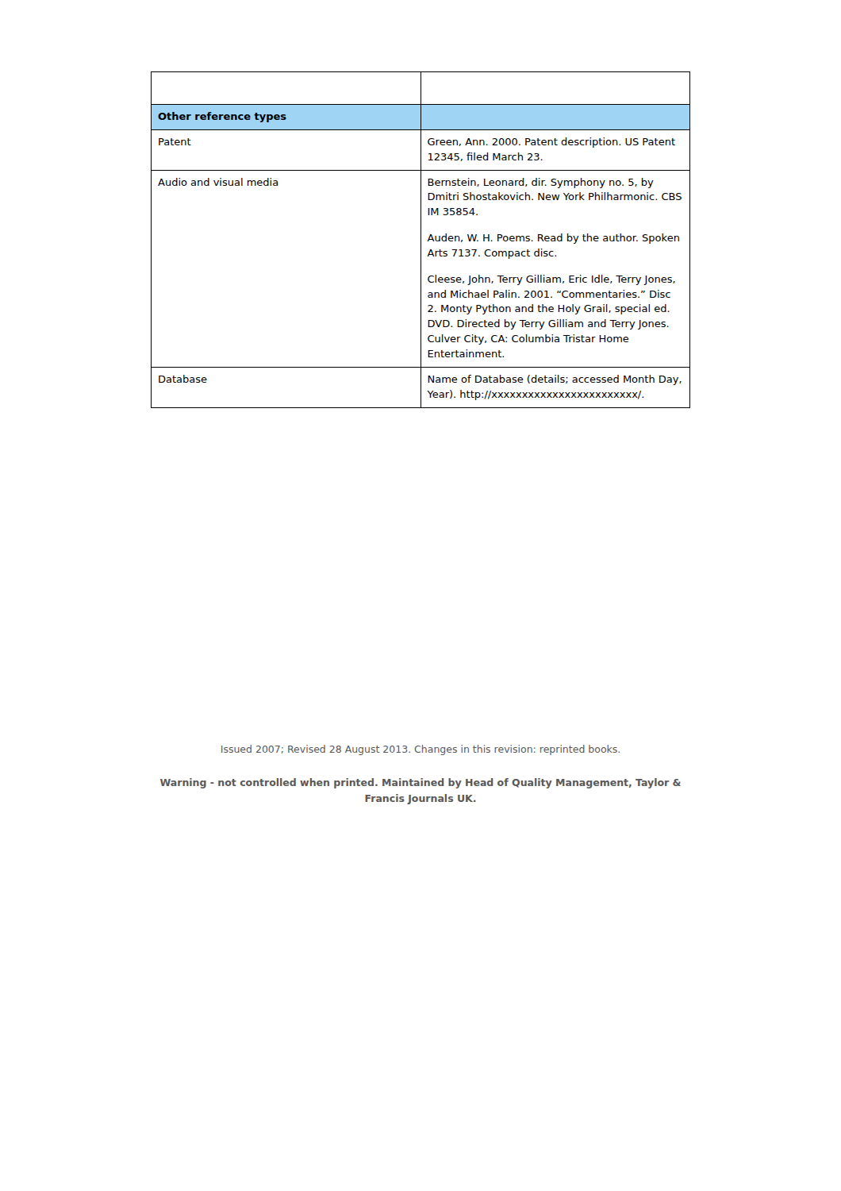| Other reference types | |
| Patent | Green, Ann. 2000. Patent description. US Patent 12345, filed March 23. |
| Audio and visual media | Bernstein, Leonard, dir. Symphony no. 5, by Dmitri Shostakovich. New York Philharmonic. CBS IM 35854. Auden, W. H. Poems. Read by the author. Spoken Arts 7137. Compact disc. Cleese, John, Terry Gilliam, Eric Idle, Terry Jones, and Michael Palin. 2001. “Commentaries.” Disc 2. Monty Python and the Holy Grail, special ed. DVD. Directed by Terry Gilliam and Terry Jones. Culver City, CA: Columbia Tristar Home Entertainment. |
| Database | Name of Database (details; accessed Month Day, Year). http://xxxxxxxxxxxxxxxxxxxxxxxx/. |
Issued 2007; Revised 28 August 2013. Changes in this revision: reprinted books.
Warning - not controlled when printed. Maintained by Head of Quality Management, Taylor & Francis Journals UK.